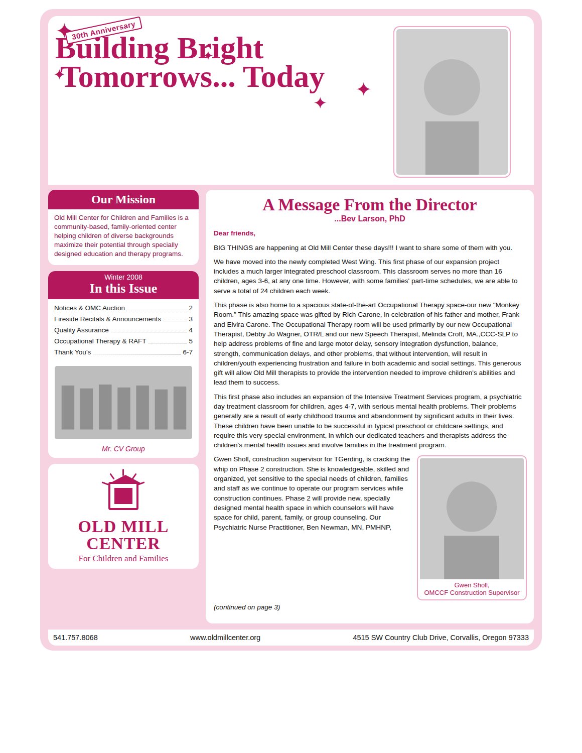✦ ✦ ✦ ✦ ✦
30th Anniversary
Building Bright Tomorrows... Today
Our Mission
Old Mill Center for Children and Families is a community-based, family-oriented center helping children of diverse backgrounds maximize their potential through specially designed education and therapy programs.
Winter 2008
In this Issue
Notices & OMC Auction 2
Fireside Recitals & Announcements 3
Quality Assurance 4
Occupational Therapy & RAFT 5
Thank You’s 6-7
Mr. CV Group
OLD MILL CENTER For Children and Families
A Message From the Director
...Bev Larson, PhD
Dear friends,
BIG THINGS are happening at Old Mill Center these days!!! I want to share some of them with you.
We have moved into the newly completed West Wing. This first phase of our expansion project includes a much larger integrated preschool classroom. This classroom serves no more than 16 children, ages 3-6, at any one time. However, with some families' part-time schedules, we are able to serve a total of 24 children each week.
This phase is also home to a spacious state-of-the-art Occupational Therapy space-our new "Monkey Room." This amazing space was gifted by Rich Carone, in celebration of his father and mother, Frank and Elvira Carone. The Occupational Therapy room will be used primarily by our new Occupational Therapist, Debby Jo Wagner, OTR/L and our new Speech Therapist, Melinda Croft, MA.,CCC-SLP to help address problems of fine and large motor delay, sensory integration dysfunction, balance, strength, communication delays, and other problems, that without intervention, will result in children/youth experiencing frustration and failure in both academic and social settings. This generous gift will allow Old Mill therapists to provide the intervention needed to improve children's abilities and lead them to success.
This first phase also includes an expansion of the Intensive Treatment Services program, a psychiatric day treatment classroom for children, ages 4-7, with serious mental health problems. Their problems generally are a result of early childhood trauma and abandonment by significant adults in their lives. These children have been unable to be successful in typical preschool or childcare settings, and require this very special environment, in which our dedicated teachers and therapists address the children's mental health issues and involve families in the treatment program.
Gwen Sholl,
OMCCF Construction Supervisor
Gwen Sholl, construction supervisor for TGerding, is cracking the whip on Phase 2 construction. She is knowledgeable, skilled and organized, yet sensitive to the special needs of children, families and staff as we continue to operate our program services while construction continues. Phase 2 will provide new, specially designed mental health space in which counselors will have space for child, parent, family, or group counseling. Our Psychiatric Nurse Practitioner, Ben Newman, MN, PMHNP,
(continued on page 3)
541.757.8068 www.oldmillcenter.org 4515 SW Country Club Drive, Corvallis, Oregon 97333